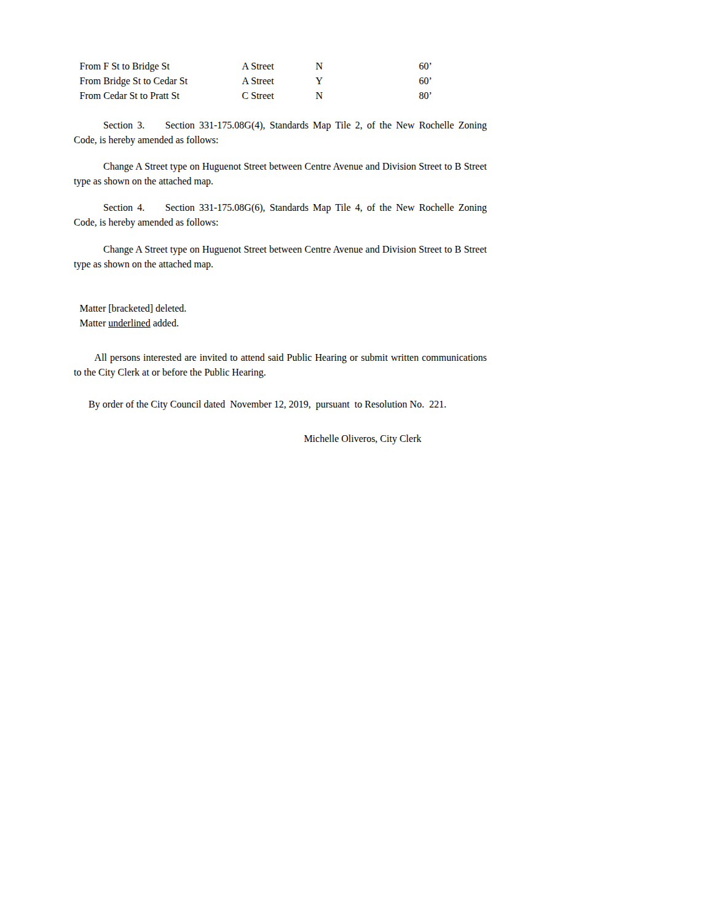| From F St to Bridge St | A Street | N | 60’ |
| From Bridge St to Cedar St | A Street | Y | 60’ |
| From Cedar St to Pratt St | C Street | N | 80’ |
Section 3. Section 331-175.08G(4), Standards Map Tile 2, of the New Rochelle Zoning Code, is hereby amended as follows:
Change A Street type on Huguenot Street between Centre Avenue and Division Street to B Street type as shown on the attached map.
Section 4. Section 331-175.08G(6), Standards Map Tile 4, of the New Rochelle Zoning Code, is hereby amended as follows:
Change A Street type on Huguenot Street between Centre Avenue and Division Street to B Street type as shown on the attached map.
Matter [bracketed] deleted.
Matter underlined added.
All persons interested are invited to attend said Public Hearing or submit written communications to the City Clerk at or before the Public Hearing.
By order of the City Council dated November 12, 2019, pursuant to Resolution No. 221.
Michelle Oliveros, City Clerk